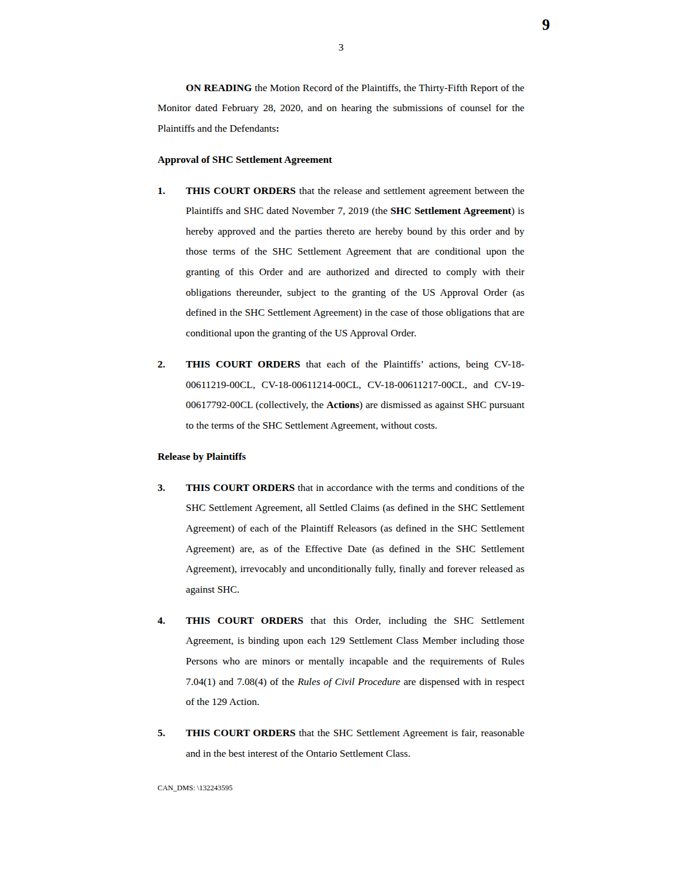9
3
ON READING the Motion Record of the Plaintiffs, the Thirty-Fifth Report of the Monitor dated February 28, 2020, and on hearing the submissions of counsel for the Plaintiffs and the Defendants:
Approval of SHC Settlement Agreement
1. THIS COURT ORDERS that the release and settlement agreement between the Plaintiffs and SHC dated November 7, 2019 (the SHC Settlement Agreement) is hereby approved and the parties thereto are hereby bound by this order and by those terms of the SHC Settlement Agreement that are conditional upon the granting of this Order and are authorized and directed to comply with their obligations thereunder, subject to the granting of the US Approval Order (as defined in the SHC Settlement Agreement) in the case of those obligations that are conditional upon the granting of the US Approval Order.
2. THIS COURT ORDERS that each of the Plaintiffs’ actions, being CV-18-00611219-00CL, CV-18-00611214-00CL, CV-18-00611217-00CL, and CV-19-00617792-00CL (collectively, the Actions) are dismissed as against SHC pursuant to the terms of the SHC Settlement Agreement, without costs.
Release by Plaintiffs
3. THIS COURT ORDERS that in accordance with the terms and conditions of the SHC Settlement Agreement, all Settled Claims (as defined in the SHC Settlement Agreement) of each of the Plaintiff Releasors (as defined in the SHC Settlement Agreement) are, as of the Effective Date (as defined in the SHC Settlement Agreement), irrevocably and unconditionally fully, finally and forever released as against SHC.
4. THIS COURT ORDERS that this Order, including the SHC Settlement Agreement, is binding upon each 129 Settlement Class Member including those Persons who are minors or mentally incapable and the requirements of Rules 7.04(1) and 7.08(4) of the Rules of Civil Procedure are dispensed with in respect of the 129 Action.
5. THIS COURT ORDERS that the SHC Settlement Agreement is fair, reasonable and in the best interest of the Ontario Settlement Class.
CAN_DMS: \132243595